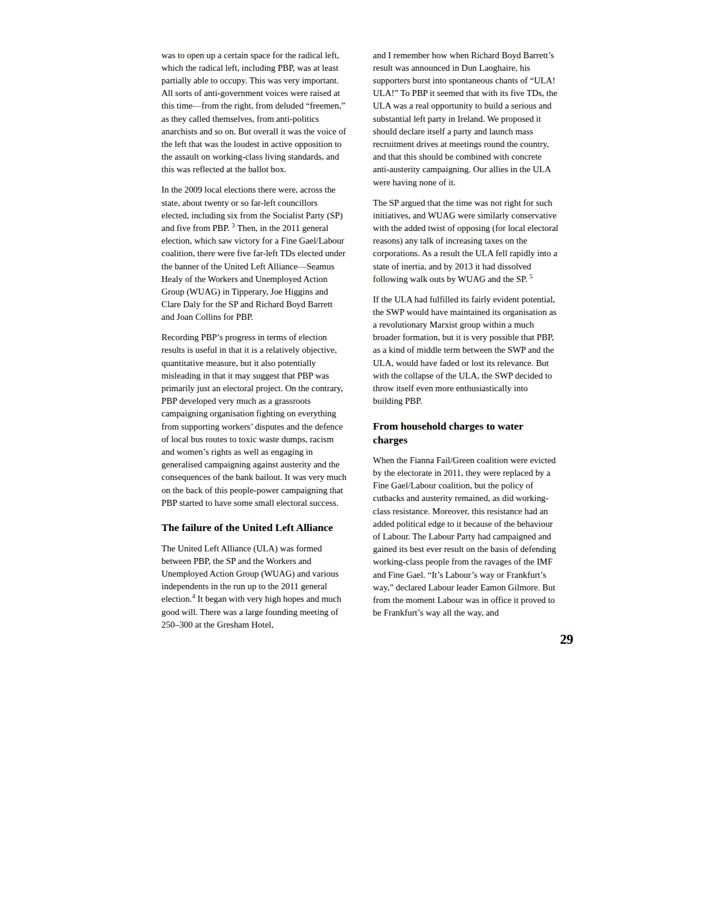was to open up a certain space for the radical left, which the radical left, including PBP, was at least partially able to occupy. This was very important. All sorts of anti-government voices were raised at this time—from the right, from deluded “freemen,” as they called themselves, from anti-politics anarchists and so on. But overall it was the voice of the left that was the loudest in active opposition to the assault on working-class living standards, and this was reflected at the ballot box.
In the 2009 local elections there were, across the state, about twenty or so far-left councillors elected, including six from the Socialist Party (SP) and five from PBP. 3 Then, in the 2011 general election, which saw victory for a Fine Gael/Labour coalition, there were five far-left TDs elected under the banner of the United Left Alliance—Seamus Healy of the Workers and Unemployed Action Group (WUAG) in Tipperary, Joe Higgins and Clare Daly for the SP and Richard Boyd Barrett and Joan Collins for PBP.
Recording PBP’s progress in terms of election results is useful in that it is a relatively objective, quantitative measure, but it also potentially misleading in that it may suggest that PBP was primarily just an electoral project. On the contrary, PBP developed very much as a grassroots campaigning organisation fighting on everything from supporting workers’ disputes and the defence of local bus routes to toxic waste dumps, racism and women’s rights as well as engaging in generalised campaigning against austerity and the consequences of the bank bailout. It was very much on the back of this people-power campaigning that PBP started to have some small electoral success.
The failure of the United Left Alliance
The United Left Alliance (ULA) was formed between PBP, the SP and the Workers and Unemployed Action Group (WUAG) and various independents in the run up to the 2011 general election.4 It began with very high hopes and much good will. There was a large founding meeting of 250–300 at the Gresham Hotel,
and I remember how when Richard Boyd Barrett’s result was announced in Dun Laoghaire, his supporters burst into spontaneous chants of “ULA! ULA!” To PBP it seemed that with its five TDs, the ULA was a real opportunity to build a serious and substantial left party in Ireland. We proposed it should declare itself a party and launch mass recruitment drives at meetings round the country, and that this should be combined with concrete anti-austerity campaigning. Our allies in the ULA were having none of it.
The SP argued that the time was not right for such initiatives, and WUAG were similarly conservative with the added twist of opposing (for local electoral reasons) any talk of increasing taxes on the corporations. As a result the ULA fell rapidly into a state of inertia, and by 2013 it had dissolved following walk outs by WUAG and the SP. 5
If the ULA had fulfilled its fairly evident potential, the SWP would have maintained its organisation as a revolutionary Marxist group within a much broader formation, but it is very possible that PBP, as a kind of middle term between the SWP and the ULA, would have faded or lost its relevance. But with the collapse of the ULA, the SWP decided to throw itself even more enthusiastically into building PBP.
From household charges to water charges
When the Fianna Fail/Green coalition were evicted by the electorate in 2011, they were replaced by a Fine Gael/Labour coalition, but the policy of cutbacks and austerity remained, as did working-class resistance. Moreover, this resistance had an added political edge to it because of the behaviour of Labour. The Labour Party had campaigned and gained its best ever result on the basis of defending working-class people from the ravages of the IMF and Fine Gael. “It’s Labour’s way or Frankfurt’s way,” declared Labour leader Eamon Gilmore. But from the moment Labour was in office it proved to be Frankfurt’s way all the way, and
29